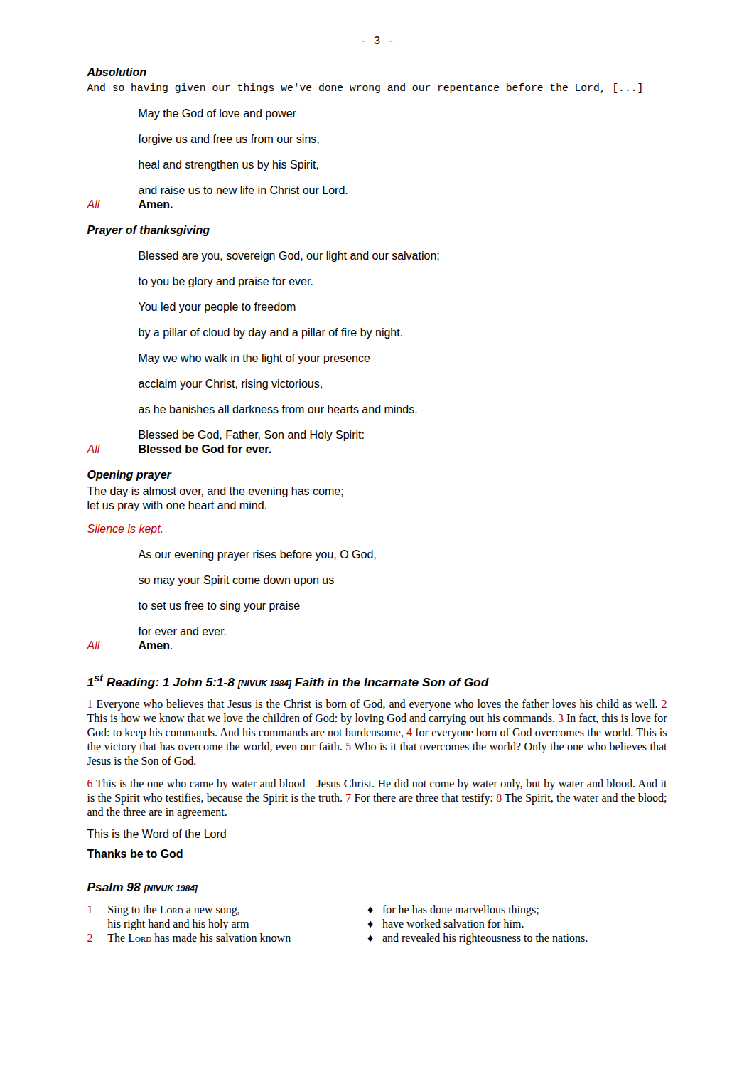- 3 -
Absolution
And so having given our things we've done wrong and our repentance before the Lord, [...]
May the God of love and power
forgive us and free us from our sins,
heal and strengthen us by his Spirit,
and raise us to new life in Christ our Lord.
All Amen.
Prayer of thanksgiving
Blessed are you, sovereign God, our light and our salvation;
to you be glory and praise for ever.
You led your people to freedom
by a pillar of cloud by day and a pillar of fire by night.
May we who walk in the light of your presence
acclaim your Christ, rising victorious,
as he banishes all darkness from our hearts and minds.
Blessed be God, Father, Son and Holy Spirit:
All Blessed be God for ever.
Opening prayer
The day is almost over, and the evening has come;
let us pray with one heart and mind.
Silence is kept.
As our evening prayer rises before you, O God,
so may your Spirit come down upon us
to set us free to sing your praise
for ever and ever.
All Amen.
1st Reading: 1 John 5:1-8 [NIVUK 1984] Faith in the Incarnate Son of God
1 Everyone who believes that Jesus is the Christ is born of God, and everyone who loves the father loves his child as well. 2 This is how we know that we love the children of God: by loving God and carrying out his commands. 3 In fact, this is love for God: to keep his commands. And his commands are not burdensome, 4 for everyone born of God overcomes the world. This is the victory that has overcome the world, even our faith. 5 Who is it that overcomes the world? Only the one who believes that Jesus is the Son of God.
6 This is the one who came by water and blood—Jesus Christ. He did not come by water only, but by water and blood. And it is the Spirit who testifies, because the Spirit is the truth. 7 For there are three that testify: 8 The Spirit, the water and the blood; and the three are in agreement.
This is the Word of the Lord
Thanks be to God
Psalm 98 [NIVUK 1984]
| 1 | Sing to the Lord a new song, | ♦ | for he has done marvellous things; |
| | his right hand and his holy arm | ♦ | have worked salvation for him. |
| 2 | The Lord has made his salvation known | ♦ | and revealed his righteousness to the nations. |